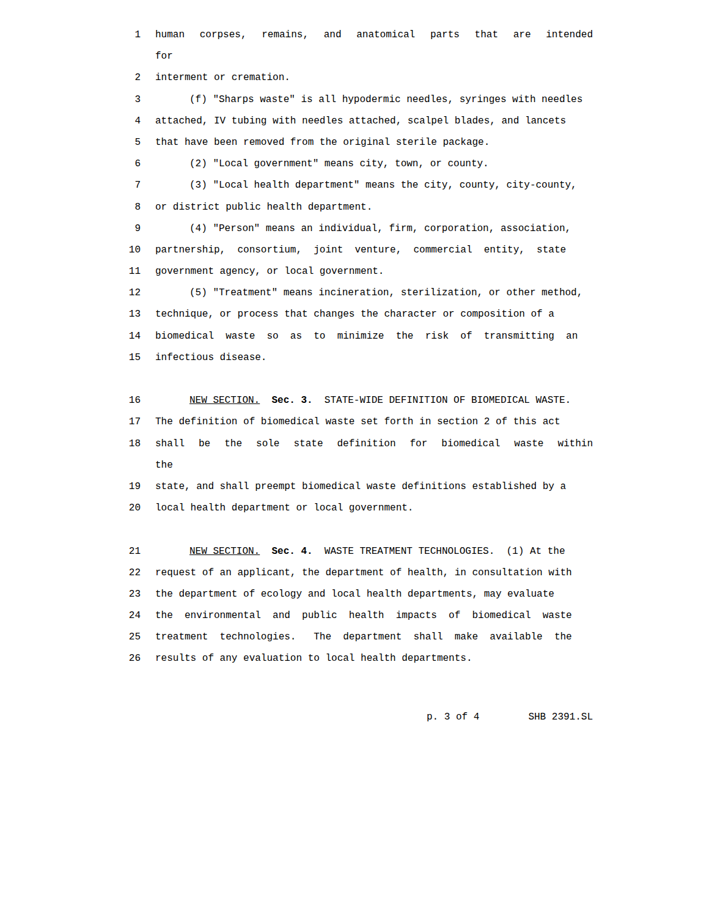1
human corpses, remains, and anatomical parts that are intended for
2
interment or cremation.
3
(f) "Sharps waste" is all hypodermic needles, syringes with needles
4
attached, IV tubing with needles attached, scalpel blades, and lancets
5
that have been removed from the original sterile package.
6
(2) "Local government" means city, town, or county.
7
(3) "Local health department" means the city, county, city-county,
8
or district public health department.
9
(4) "Person" means an individual, firm, corporation, association,
10
partnership, consortium, joint venture, commercial entity, state
11
government agency, or local government.
12
(5) "Treatment" means incineration, sterilization, or other method,
13
technique, or process that changes the character or composition of a
14
biomedical waste so as to minimize the risk of transmitting an
15
infectious disease.
16
NEW SECTION. Sec. 3. STATE-WIDE DEFINITION OF BIOMEDICAL WASTE.
17
The definition of biomedical waste set forth in section 2 of this act
18
shall be the sole state definition for biomedical waste within the
19
state, and shall preempt biomedical waste definitions established by a
20
local health department or local government.
21
NEW SECTION. Sec. 4. WASTE TREATMENT TECHNOLOGIES. (1) At the
22
request of an applicant, the department of health, in consultation with
23
the department of ecology and local health departments, may evaluate
24
the environmental and public health impacts of biomedical waste
25
treatment technologies. The department shall make available the
26
results of any evaluation to local health departments.
p. 3 of 4 SHB 2391.SL